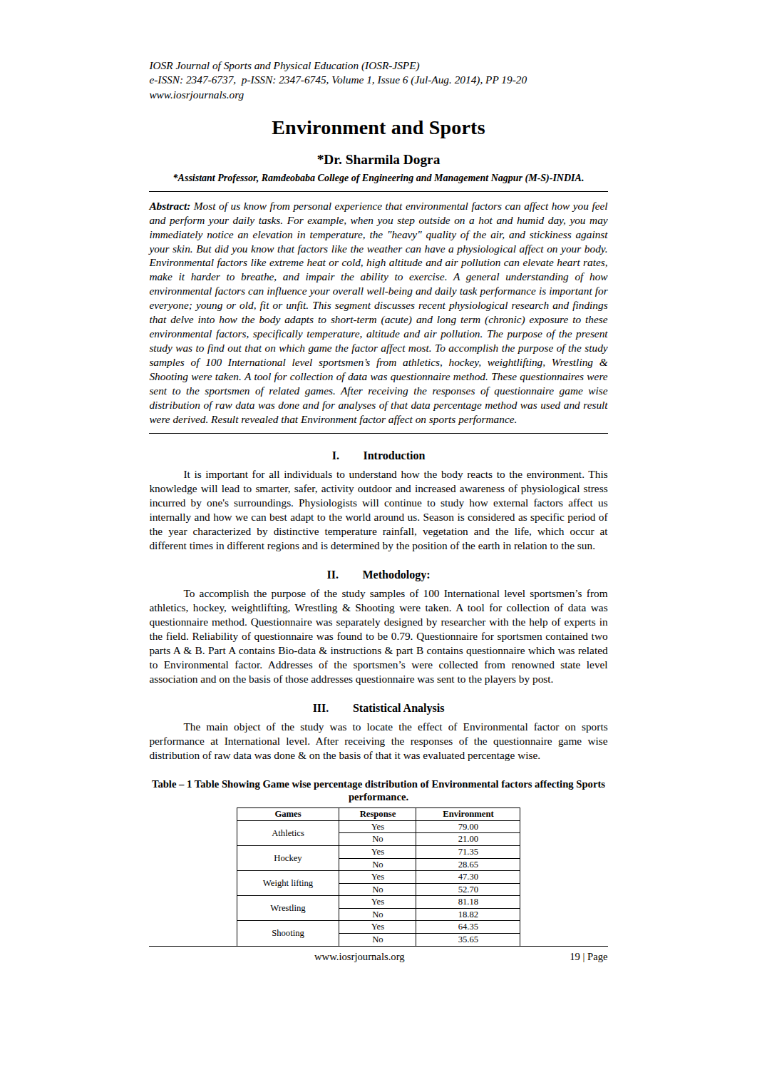IOSR Journal of Sports and Physical Education (IOSR-JSPE)
e-ISSN: 2347-6737, p-ISSN: 2347-6745, Volume 1, Issue 6 (Jul-Aug. 2014), PP 19-20
www.iosrjournals.org
Environment and Sports
*Dr. Sharmila Dogra
*Assistant Professor, Ramdeobaba College of Engineering and Management Nagpur (M-S)-INDIA.
Abstract: Most of us know from personal experience that environmental factors can affect how you feel and perform your daily tasks. For example, when you step outside on a hot and humid day, you may immediately notice an elevation in temperature, the "heavy" quality of the air, and stickiness against your skin. But did you know that factors like the weather can have a physiological affect on your body. Environmental factors like extreme heat or cold, high altitude and air pollution can elevate heart rates, make it harder to breathe, and impair the ability to exercise. A general understanding of how environmental factors can influence your overall well-being and daily task performance is important for everyone; young or old, fit or unfit. This segment discusses recent physiological research and findings that delve into how the body adapts to short-term (acute) and long term (chronic) exposure to these environmental factors, specifically temperature, altitude and air pollution. The purpose of the present study was to find out that on which game the factor affect most. To accomplish the purpose of the study samples of 100 International level sportsmen’s from athletics, hockey, weightlifting, Wrestling & Shooting were taken. A tool for collection of data was questionnaire method. These questionnaires were sent to the sportsmen of related games. After receiving the responses of questionnaire game wise distribution of raw data was done and for analyses of that data percentage method was used and result were derived. Result revealed that Environment factor affect on sports performance.
I. Introduction
It is important for all individuals to understand how the body reacts to the environment. This knowledge will lead to smarter, safer, activity outdoor and increased awareness of physiological stress incurred by one's surroundings. Physiologists will continue to study how external factors affect us internally and how we can best adapt to the world around us. Season is considered as specific period of the year characterized by distinctive temperature rainfall, vegetation and the life, which occur at different times in different regions and is determined by the position of the earth in relation to the sun.
II. Methodology:
To accomplish the purpose of the study samples of 100 International level sportsmen’s from athletics, hockey, weightlifting, Wrestling & Shooting were taken. A tool for collection of data was questionnaire method. Questionnaire was separately designed by researcher with the help of experts in the field. Reliability of questionnaire was found to be 0.79. Questionnaire for sportsmen contained two parts A & B. Part A contains Bio-data & instructions & part B contains questionnaire which was related to Environmental factor. Addresses of the sportsmen’s were collected from renowned state level association and on the basis of those addresses questionnaire was sent to the players by post.
III. Statistical Analysis
The main object of the study was to locate the effect of Environmental factor on sports performance at International level. After receiving the responses of the questionnaire game wise distribution of raw data was done & on the basis of that it was evaluated percentage wise.
Table – 1 Table Showing Game wise percentage distribution of Environmental factors affecting Sports performance.
| Games | Response | Environment |
| --- | --- | --- |
| Athletics | Yes | 79.00 |
| No | 21.00 |
| Hockey | Yes | 71.35 |
| No | 28.65 |
| Weight lifting | Yes | 47.30 |
| No | 52.70 |
| Wrestling | Yes | 81.18 |
| No | 18.82 |
| Shooting | Yes | 64.35 |
| No | 35.65 |
www.iosrjournals.org
19 | Page